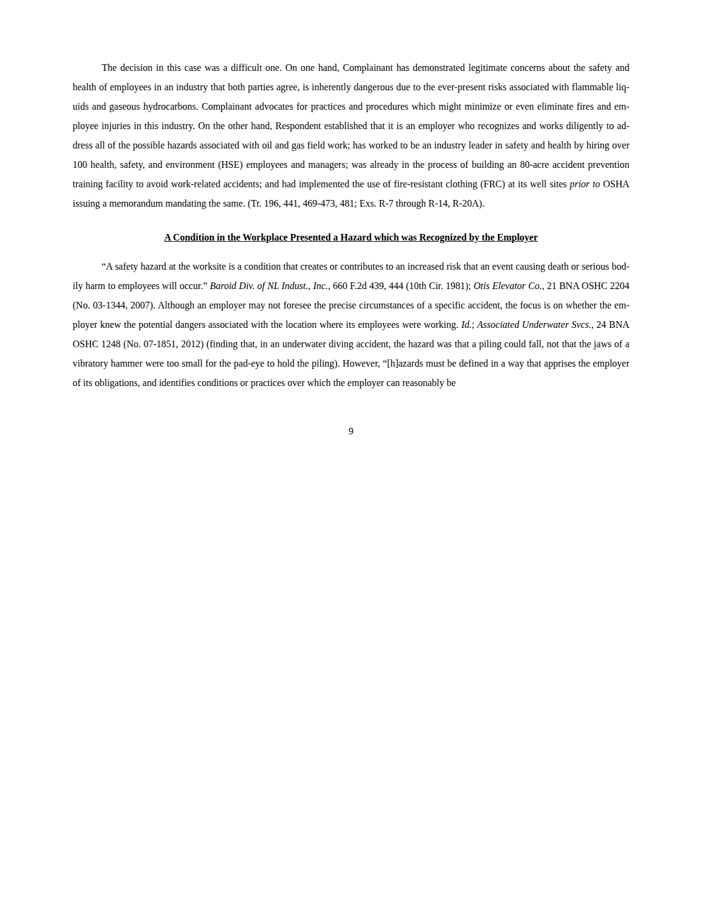The decision in this case was a difficult one. On one hand, Complainant has demonstrated legitimate concerns about the safety and health of employees in an industry that both parties agree, is inherently dangerous due to the ever-present risks associated with flammable liquids and gaseous hydrocarbons. Complainant advocates for practices and procedures which might minimize or even eliminate fires and employee injuries in this industry. On the other hand, Respondent established that it is an employer who recognizes and works diligently to address all of the possible hazards associated with oil and gas field work; has worked to be an industry leader in safety and health by hiring over 100 health, safety, and environment (HSE) employees and managers; was already in the process of building an 80-acre accident prevention training facility to avoid work-related accidents; and had implemented the use of fire-resistant clothing (FRC) at its well sites prior to OSHA issuing a memorandum mandating the same. (Tr. 196, 441, 469-473, 481; Exs. R-7 through R-14, R-20A).
A Condition in the Workplace Presented a Hazard which was Recognized by the Employer
“A safety hazard at the worksite is a condition that creates or contributes to an increased risk that an event causing death or serious bodily harm to employees will occur.” Baroid Div. of NL Indust., Inc., 660 F.2d 439, 444 (10th Cir. 1981); Otis Elevator Co., 21 BNA OSHC 2204 (No. 03-1344, 2007). Although an employer may not foresee the precise circumstances of a specific accident, the focus is on whether the employer knew the potential dangers associated with the location where its employees were working. Id.; Associated Underwater Svcs., 24 BNA OSHC 1248 (No. 07-1851, 2012) (finding that, in an underwater diving accident, the hazard was that a piling could fall, not that the jaws of a vibratory hammer were too small for the pad-eye to hold the piling). However, “[h]azards must be defined in a way that apprises the employer of its obligations, and identifies conditions or practices over which the employer can reasonably be
9